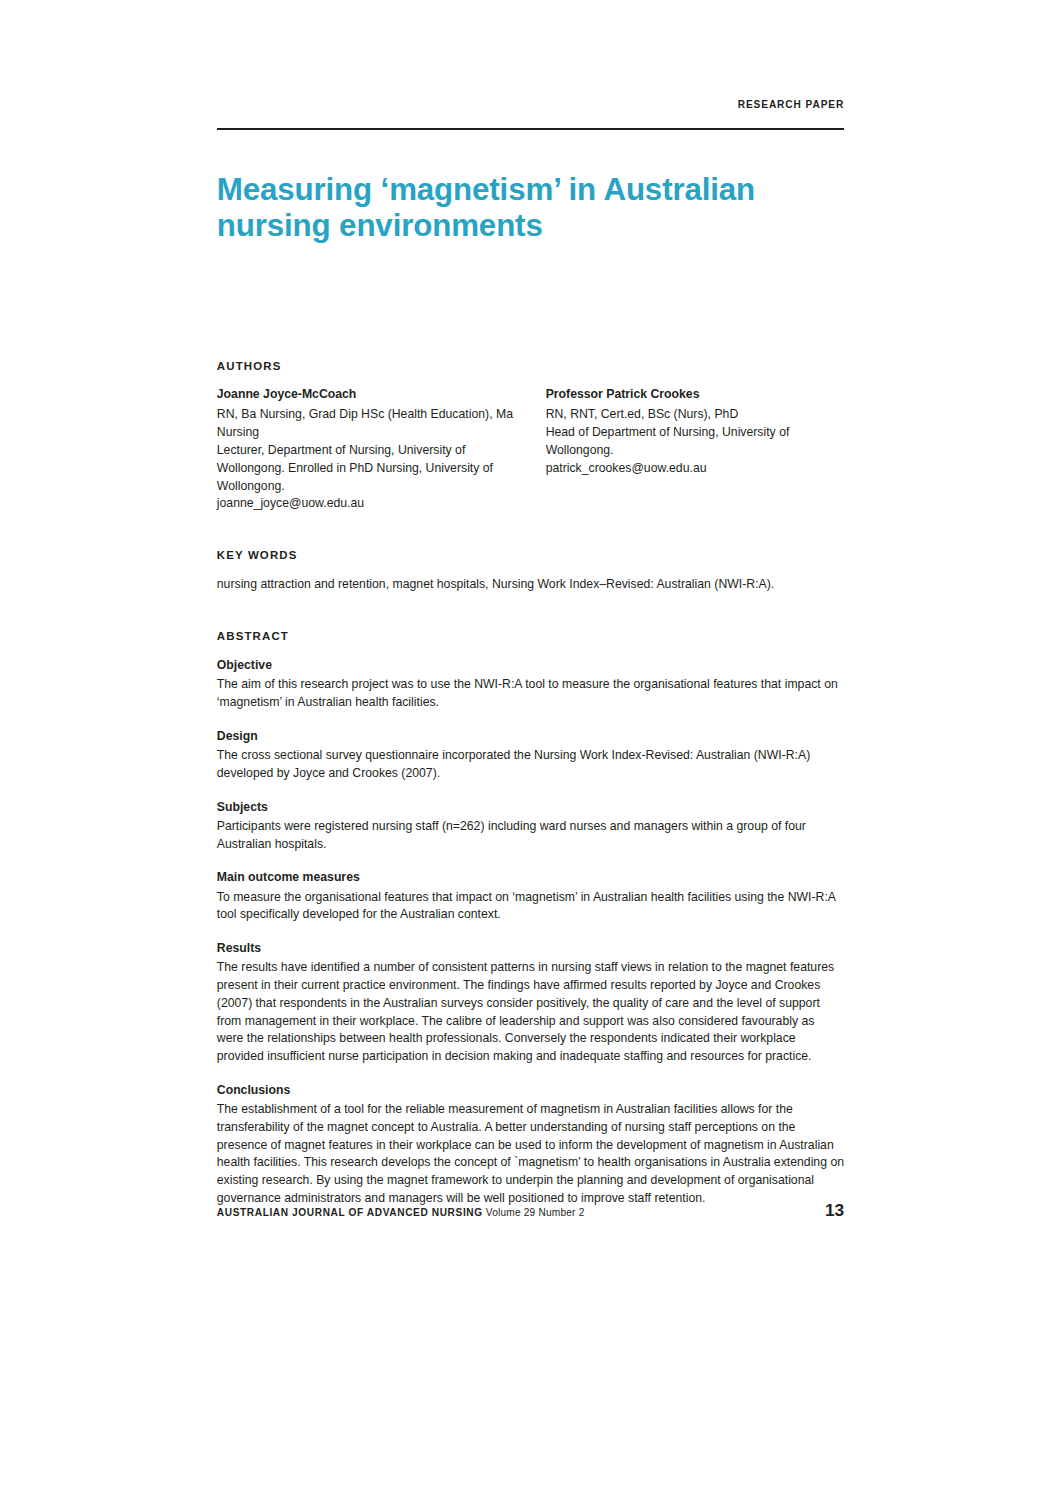Research Paper
Measuring ‘magnetism’ in Australian nursing environments
Authors
Joanne Joyce-McCoach
RN, Ba Nursing, Grad Dip HSc (Health Education), Ma Nursing
Lecturer, Department of Nursing, University of Wollongong. Enrolled in PhD Nursing, University of Wollongong.
joanne_joyce@uow.edu.au
Professor Patrick Crookes
RN, RNT, Cert.ed, BSc (Nurs), PhD
Head of Department of Nursing, University of Wollongong.
patrick_crookes@uow.edu.au
Key words
nursing attraction and retention, magnet hospitals, Nursing Work Index–Revised: Australian (NWI-R:A).
Abstract
Objective
The aim of this research project was to use the NWI-R:A tool to measure the organisational features that impact on ‘magnetism’ in Australian health facilities.
Design
The cross sectional survey questionnaire incorporated the Nursing Work Index-Revised: Australian (NWI-R:A) developed by Joyce and Crookes (2007).
Subjects
Participants were registered nursing staff (n=262) including ward nurses and managers within a group of four Australian hospitals.
Main outcome measures
To measure the organisational features that impact on ‘magnetism’ in Australian health facilities using the NWI-R:A tool specifically developed for the Australian context.
Results
The results have identified a number of consistent patterns in nursing staff views in relation to the magnet features present in their current practice environment. The findings have affirmed results reported by Joyce and Crookes (2007) that respondents in the Australian surveys consider positively, the quality of care and the level of support from management in their workplace. The calibre of leadership and support was also considered favourably as were the relationships between health professionals. Conversely the respondents indicated their workplace provided insufficient nurse participation in decision making and inadequate staffing and resources for practice.
Conclusions
The establishment of a tool for the reliable measurement of magnetism in Australian facilities allows for the transferability of the magnet concept to Australia. A better understanding of nursing staff perceptions on the presence of magnet features in their workplace can be used to inform the development of magnetism in Australian health facilities. This research develops the concept of `magnetism' to health organisations in Australia extending on existing research. By using the magnet framework to underpin the planning and development of organisational governance administrators and managers will be well positioned to improve staff retention.
Australian Journal of Advanced Nursing Volume 29 Number 2
13